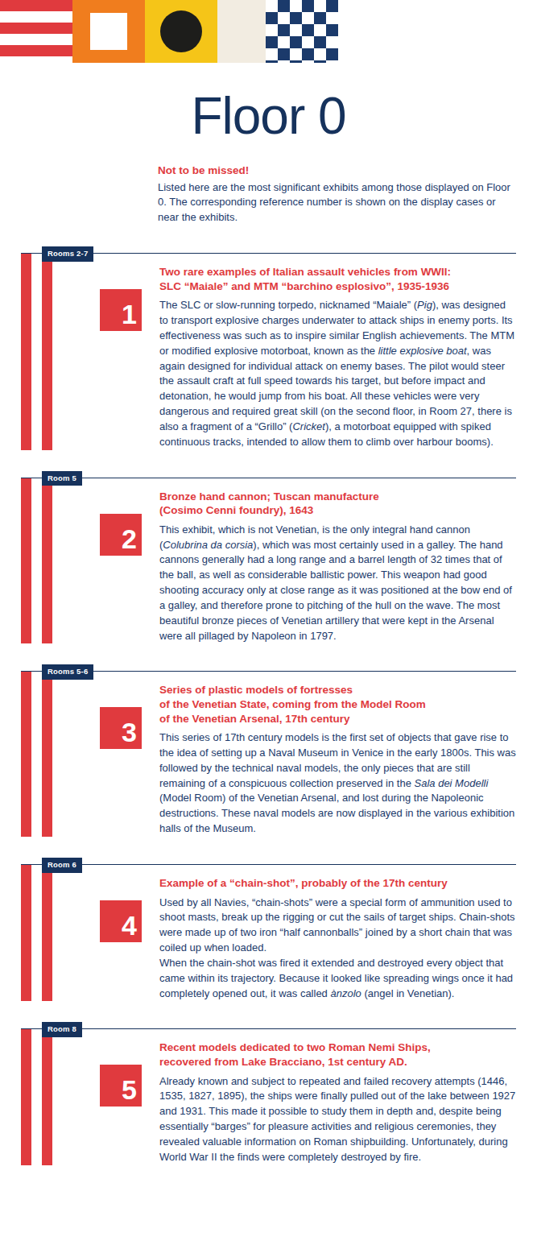Floor 0
Not to be missed!
Listed here are the most significant exhibits among those displayed on Floor 0. The corresponding reference number is shown on the display cases or near the exhibits.
Rooms 2-7
1
Two rare examples of Italian assault vehicles from WWII:
SLC “Maiale” and MTM “barchino esplosivo”, 1935-1936
The SLC or slow-running torpedo, nicknamed “Maiale” (Pig), was designed to transport explosive charges underwater to attack ships in enemy ports. Its effectiveness was such as to inspire similar English achievements. The MTM or modified explosive motorboat, known as the little explosive boat, was again designed for individual attack on enemy bases. The pilot would steer the assault craft at full speed towards his target, but before impact and detonation, he would jump from his boat. All these vehicles were very dangerous and required great skill (on the second floor, in Room 27, there is also a fragment of a “Grillo” (Cricket), a motorboat equipped with spiked continuous tracks, intended to allow them to climb over harbour booms).
Room 5
2
Bronze hand cannon; Tuscan manufacture
(Cosimo Cenni foundry), 1643
This exhibit, which is not Venetian, is the only integral hand cannon (Colubrina da corsia), which was most certainly used in a galley. The hand cannons generally had a long range and a barrel length of 32 times that of the ball, as well as considerable ballistic power. This weapon had good shooting accuracy only at close range as it was positioned at the bow end of a galley, and therefore prone to pitching of the hull on the wave. The most beautiful bronze pieces of Venetian artillery that were kept in the Arsenal were all pillaged by Napoleon in 1797.
Rooms 5-6
3
Series of plastic models of fortresses
of the Venetian State, coming from the Model Room
of the Venetian Arsenal, 17th century
This series of 17th century models is the first set of objects that gave rise to the idea of setting up a Naval Museum in Venice in the early 1800s. This was followed by the technical naval models, the only pieces that are still remaining of a conspicuous collection preserved in the Sala dei Modelli (Model Room) of the Venetian Arsenal, and lost during the Napoleonic destructions. These naval models are now displayed in the various exhibition halls of the Museum.
Room 6
4
Example of a “chain-shot”, probably of the 17th century
Used by all Navies, “chain-shots” were a special form of ammunition used to shoot masts, break up the rigging or cut the sails of target ships. Chain-shots were made up of two iron “half cannonballs” joined by a short chain that was coiled up when loaded.
When the chain-shot was fired it extended and destroyed every object that came within its trajectory. Because it looked like spreading wings once it had completely opened out, it was called ànzolo (angel in Venetian).
Room 8
5
Recent models dedicated to two Roman Nemi Ships,
recovered from Lake Bracciano, 1st century AD.
Already known and subject to repeated and failed recovery attempts (1446, 1535, 1827, 1895), the ships were finally pulled out of the lake between 1927 and 1931. This made it possible to study them in depth and, despite being essentially “barges” for pleasure activities and religious ceremonies, they revealed valuable information on Roman shipbuilding. Unfortunately, during World War II the finds were completely destroyed by fire.